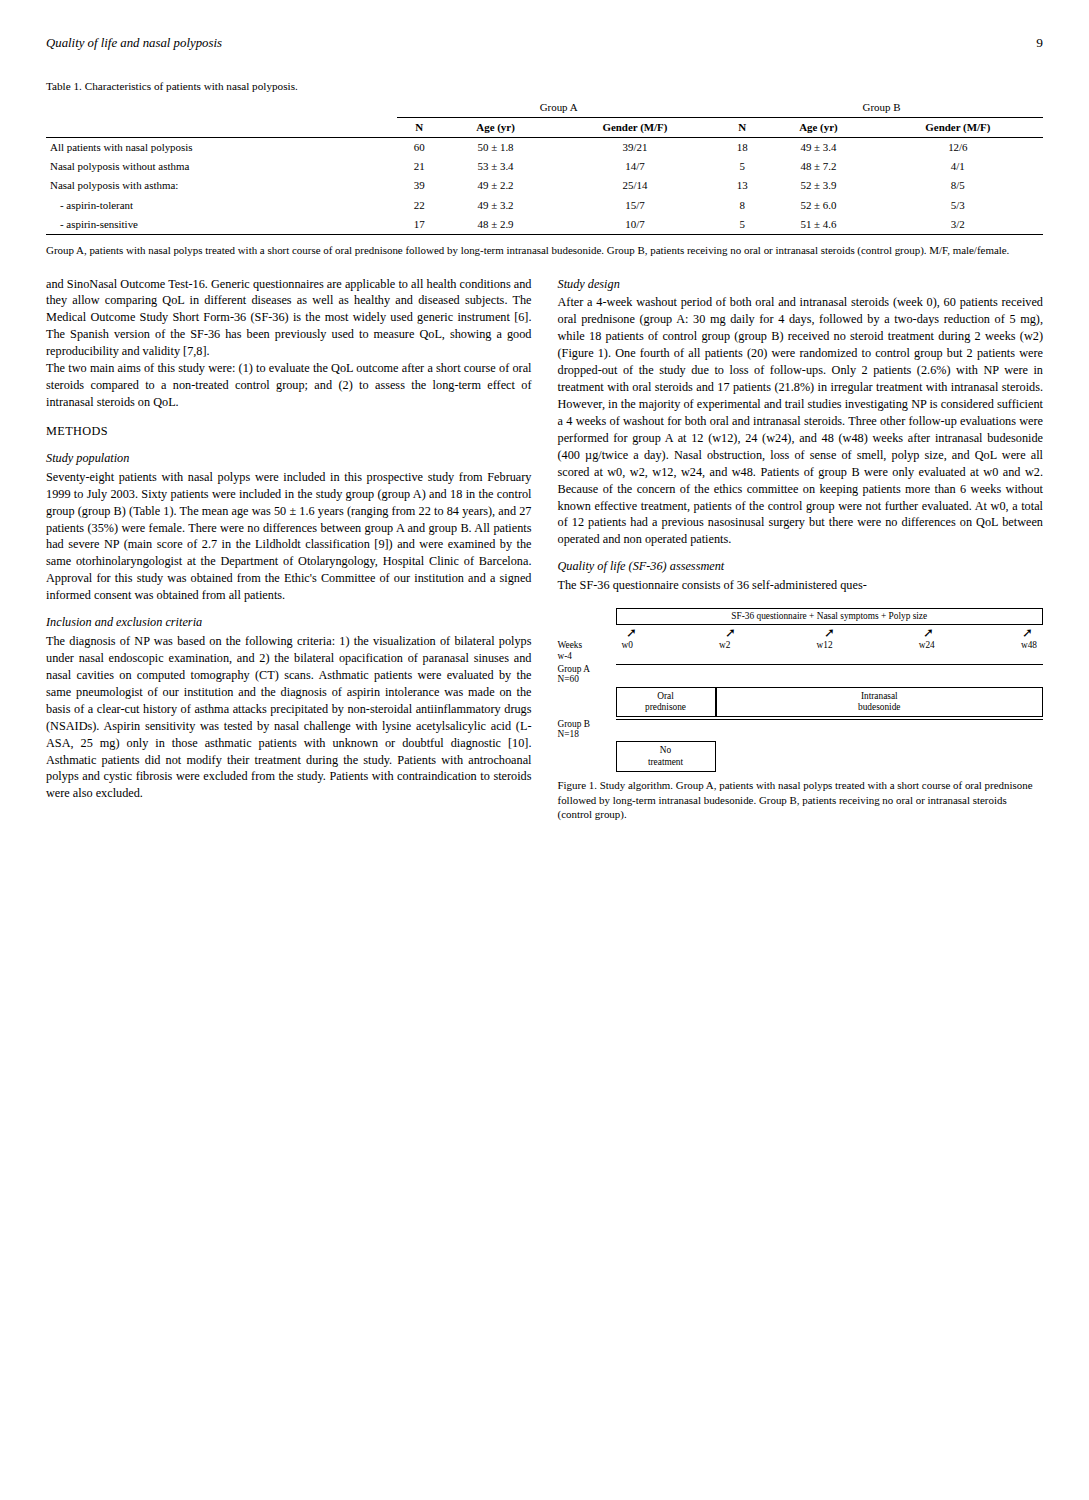Quality of life and nasal polyposis
9
Table 1. Characteristics of patients with nasal polyposis.
| | Group A | Group B |
| --- | --- | --- |
| | N | Age (yr) | Gender (M/F) | N | Age (yr) | Gender (M/F) |
| All patients with nasal polyposis | 60 | 50 ± 1.8 | 39/21 | 18 | 49 ± 3.4 | 12/6 |
| Nasal polyposis without asthma | 21 | 53 ± 3.4 | 14/7 | 5 | 48 ± 7.2 | 4/1 |
| Nasal polyposis with asthma: | 39 | 49 ± 2.2 | 25/14 | 13 | 52 ± 3.9 | 8/5 |
| - aspirin-tolerant | 22 | 49 ± 3.2 | 15/7 | 8 | 52 ± 6.0 | 5/3 |
| - aspirin-sensitive | 17 | 48 ± 2.9 | 10/7 | 5 | 51 ± 4.6 | 3/2 |
Group A, patients with nasal polyps treated with a short course of oral prednisone followed by long-term intranasal budesonide. Group B, patients receiving no oral or intranasal steroids (control group). M/F, male/female.
and SinoNasal Outcome Test-16. Generic questionnaires are applicable to all health conditions and they allow comparing QoL in different diseases as well as healthy and diseased subjects. The Medical Outcome Study Short Form-36 (SF-36) is the most widely used generic instrument [6]. The Spanish version of the SF-36 has been previously used to measure QoL, showing a good reproducibility and validity [7,8].
The two main aims of this study were: (1) to evaluate the QoL outcome after a short course of oral steroids compared to a non-treated control group; and (2) to assess the long-term effect of intranasal steroids on QoL.
Methods
Study population
Seventy-eight patients with nasal polyps were included in this prospective study from February 1999 to July 2003. Sixty patients were included in the study group (group A) and 18 in the control group (group B) (Table 1). The mean age was 50 ± 1.6 years (ranging from 22 to 84 years), and 27 patients (35%) were female. There were no differences between group A and group B. All patients had severe NP (main score of 2.7 in the Lildholdt classification [9]) and were examined by the same otorhinolaryngologist at the Department of Otolaryngology, Hospital Clinic of Barcelona. Approval for this study was obtained from the Ethic's Committee of our institution and a signed informed consent was obtained from all patients.
Inclusion and exclusion criteria
The diagnosis of NP was based on the following criteria: 1) the visualization of bilateral polyps under nasal endoscopic examination, and 2) the bilateral opacification of paranasal sinuses and nasal cavities on computed tomography (CT) scans. Asthmatic patients were evaluated by the same pneumologist of our institution and the diagnosis of aspirin intolerance was made on the basis of a clear-cut history of asthma attacks precipitated by non-steroidal antiinflammatory drugs (NSAIDs). Aspirin sensitivity was tested by nasal challenge with lysine acetylsalicylic acid (L-ASA, 25 mg) only in those asthmatic patients with unknown or doubtful diagnostic [10]. Asthmatic patients did not modify their treatment during the study. Patients with antrochoanal polyps and cystic fibrosis were excluded from the study. Patients with contraindication to steroids were also excluded.
Study design
After a 4-week washout period of both oral and intranasal steroids (week 0), 60 patients received oral prednisone (group A: 30 mg daily for 4 days, followed by a two-days reduction of 5 mg), while 18 patients of control group (group B) received no steroid treatment during 2 weeks (w2) (Figure 1). One fourth of all patients (20) were randomized to control group but 2 patients were dropped-out of the study due to loss of follow-ups. Only 2 patients (2.6%) with NP were in treatment with oral steroids and 17 patients (21.8%) in irregular treatment with intranasal steroids. However, in the majority of experimental and trail studies investigating NP is considered sufficient a 4 weeks of washout for both oral and intranasal steroids. Three other follow-up evaluations were performed for group A at 12 (w12), 24 (w24), and 48 (w48) weeks after intranasal budesonide (400 µg/twice a day). Nasal obstruction, loss of sense of smell, polyp size, and QoL were all scored at w0, w2, w12, w24, and w48. Patients of group B were only evaluated at w0 and w2. Because of the concern of the ethics committee on keeping patients more than 6 weeks without known effective treatment, patients of the control group were not further evaluated. At w0, a total of 12 patients had a previous nasosinusal surgery but there were no differences on QoL between operated and non operated patients.
Quality of life (SF-36) assessment
The SF-36 questionnaire consists of 36 self-administered ques-
SF-36 questionnaire + Nasal symptoms + Polyp size
➚➚➚➚➚
Weeks
w-4
w0 w2 w12 w24 w48
Group A
N=60
Oral
prednisone
Intranasal
budesonide
Group B
N=18
No
treatment
Figure 1. Study algorithm. Group A, patients with nasal polyps treated with a short course of oral prednisone followed by long-term intranasal budesonide. Group B, patients receiving no oral or intranasal steroids (control group).